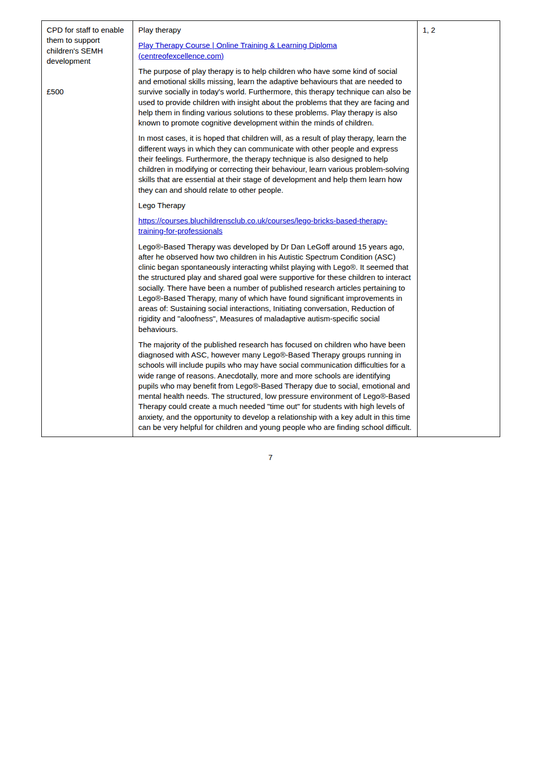| CPD for staff to enable them to support children's SEMH development £500 | Play therapy Play Therapy Course / Online Training & Learning Diploma (centreofexcellence.com) The purpose of play therapy is to help children who have some kind of social and emotional skills missing, learn the adaptive behaviours that are needed to survive socially in today's world. Furthermore, this therapy technique can also be used to provide children with insight about the problems that they are facing and help them in finding various solutions to these problems. Play therapy is also known to promote cognitive development within the minds of children. In most cases, it is hoped that children will, as a result of play therapy, learn the different ways in which they can communicate with other people and express their feelings. Furthermore, the therapy technique is also designed to help children in modifying or correcting their behaviour, learn various problem-solving skills that are essential at their stage of development and help them learn how they can and should relate to other people. Lego Therapy https://courses.bluchildrensclub.co.uk/courses/lego-bricks-based-therapy-training-for-professionals Lego®-Based Therapy was developed by Dr Dan LeGoff around 15 years ago, after he observed how two children in his Autistic Spectrum Condition (ASC) clinic began spontaneously interacting whilst playing with Lego®. It seemed that the structured play and shared goal were supportive for these children to interact socially. There have been a number of published research articles pertaining to Lego®-Based Therapy, many of which have found significant improvements in areas of: Sustaining social interactions, Initiating conversation, Reduction of rigidity and "aloofness", Measures of maladaptive autism-specific social behaviours. The majority of the published research has focused on children who have been diagnosed with ASC, however many Lego®-Based Therapy groups running in schools will include pupils who may have social communication difficulties for a wide range of reasons. Anecdotally, more and more schools are identifying pupils who may benefit from Lego®-Based Therapy due to social, emotional and mental health needs. The structured, low pressure environment of Lego®-Based Therapy could create a much needed "time out" for students with high levels of anxiety, and the opportunity to develop a relationship with a key adult in this time can be very helpful for children and young people who are finding school difficult. | 1, 2 |
7